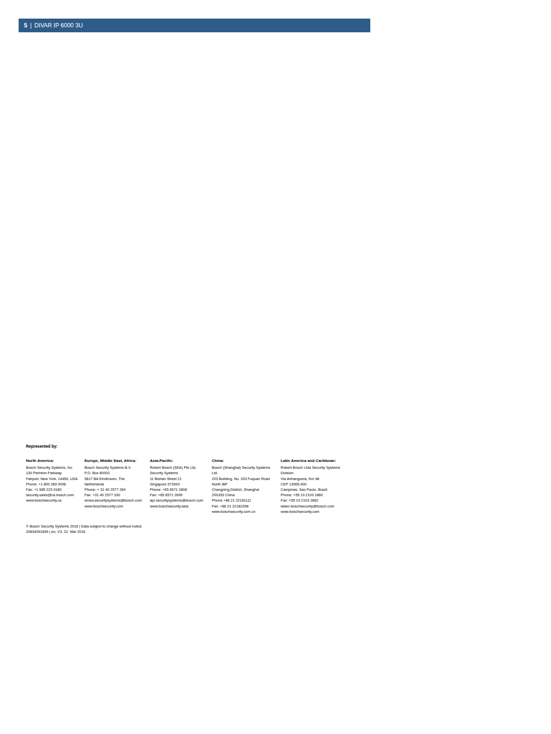5|DIVAR IP 6000 3U
Represented by:
North America:
Bosch Security Systems, Inc.
130 Perinton Parkway
Fairport, New York, 14450, USA
Phone: +1 800 289 0096
Fax: +1 585 223 9180
security.sales@us.bosch.com
www.boschsecurity.us
Europe, Middle East, Africa:
Bosch Security Systems B.V.
P.O. Box 80002
5617 BA Eindhoven, The Netherlands
Phone: + 31 40 2577 284
Fax: +31 40 2577 330
emea.securitysystems@bosch.com
www.boschsecurity.com
Asia-Pacific:
Robert Bosch (SEA) Pte Ltd, Security Systems
11 Bishan Street 21
Singapore 573943
Phone: +65 6571 2808
Fax: +65 6571 2699
apr.securitysystems@bosch.com
www.boschsecurity.asia
China:
Bosch (Shanghai) Security Systems Ltd.
203 Building, No. 333 Fuquan Road
North IBP
Changning District, Shanghai
200335 China
Phone +86 21 22181111
Fax: +86 21 22182398
www.boschsecurity.com.cn
Latin America and Caribbean:
Robert Bosch Ltda Security Systems Division
Via Anhanguera, Km 98
CEP 13065-900
Campinas, Sao Paulo, Brazil
Phone: +55 19 2103 2860
Fax: +55 19 2103 2862
latam.boschsecurity@bosch.com
www.boschsecurity.com
© Bosch Security Systems 2016 | Data subject to change without notice
20834091659 | en, V3, 22. Mar 2016